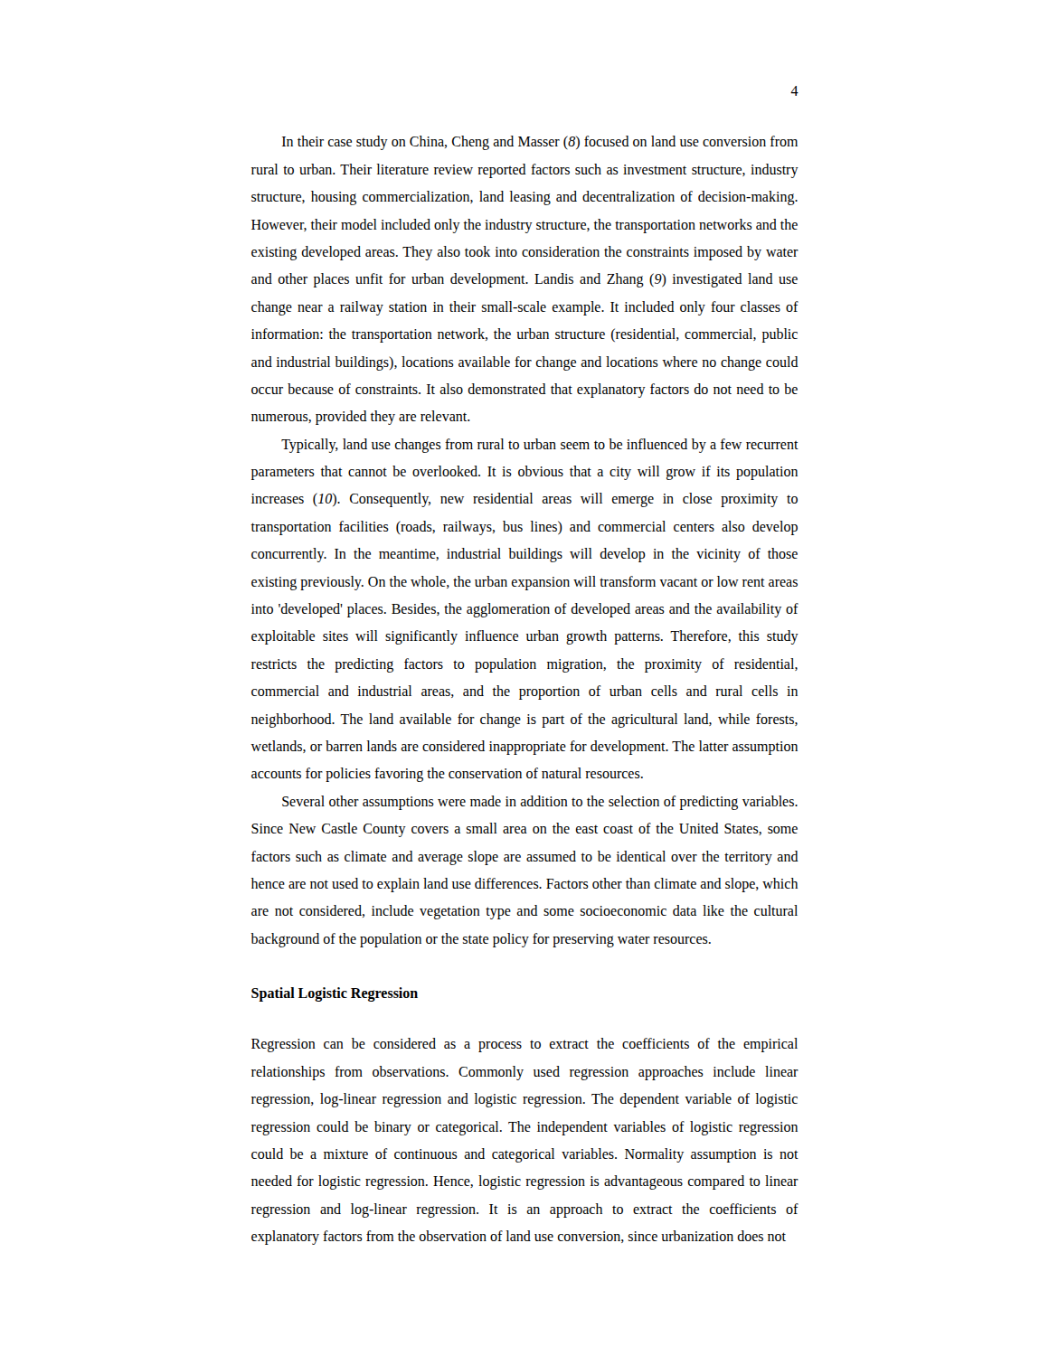4
In their case study on China, Cheng and Masser (8) focused on land use conversion from rural to urban. Their literature review reported factors such as investment structure, industry structure, housing commercialization, land leasing and decentralization of decision-making. However, their model included only the industry structure, the transportation networks and the existing developed areas. They also took into consideration the constraints imposed by water and other places unfit for urban development. Landis and Zhang (9) investigated land use change near a railway station in their small-scale example. It included only four classes of information: the transportation network, the urban structure (residential, commercial, public and industrial buildings), locations available for change and locations where no change could occur because of constraints. It also demonstrated that explanatory factors do not need to be numerous, provided they are relevant.
Typically, land use changes from rural to urban seem to be influenced by a few recurrent parameters that cannot be overlooked. It is obvious that a city will grow if its population increases (10). Consequently, new residential areas will emerge in close proximity to transportation facilities (roads, railways, bus lines) and commercial centers also develop concurrently. In the meantime, industrial buildings will develop in the vicinity of those existing previously. On the whole, the urban expansion will transform vacant or low rent areas into 'developed' places. Besides, the agglomeration of developed areas and the availability of exploitable sites will significantly influence urban growth patterns. Therefore, this study restricts the predicting factors to population migration, the proximity of residential, commercial and industrial areas, and the proportion of urban cells and rural cells in neighborhood. The land available for change is part of the agricultural land, while forests, wetlands, or barren lands are considered inappropriate for development. The latter assumption accounts for policies favoring the conservation of natural resources.
Several other assumptions were made in addition to the selection of predicting variables. Since New Castle County covers a small area on the east coast of the United States, some factors such as climate and average slope are assumed to be identical over the territory and hence are not used to explain land use differences. Factors other than climate and slope, which are not considered, include vegetation type and some socioeconomic data like the cultural background of the population or the state policy for preserving water resources.
Spatial Logistic Regression
Regression can be considered as a process to extract the coefficients of the empirical relationships from observations. Commonly used regression approaches include linear regression, log-linear regression and logistic regression. The dependent variable of logistic regression could be binary or categorical. The independent variables of logistic regression could be a mixture of continuous and categorical variables. Normality assumption is not needed for logistic regression. Hence, logistic regression is advantageous compared to linear regression and log-linear regression. It is an approach to extract the coefficients of explanatory factors from the observation of land use conversion, since urbanization does not